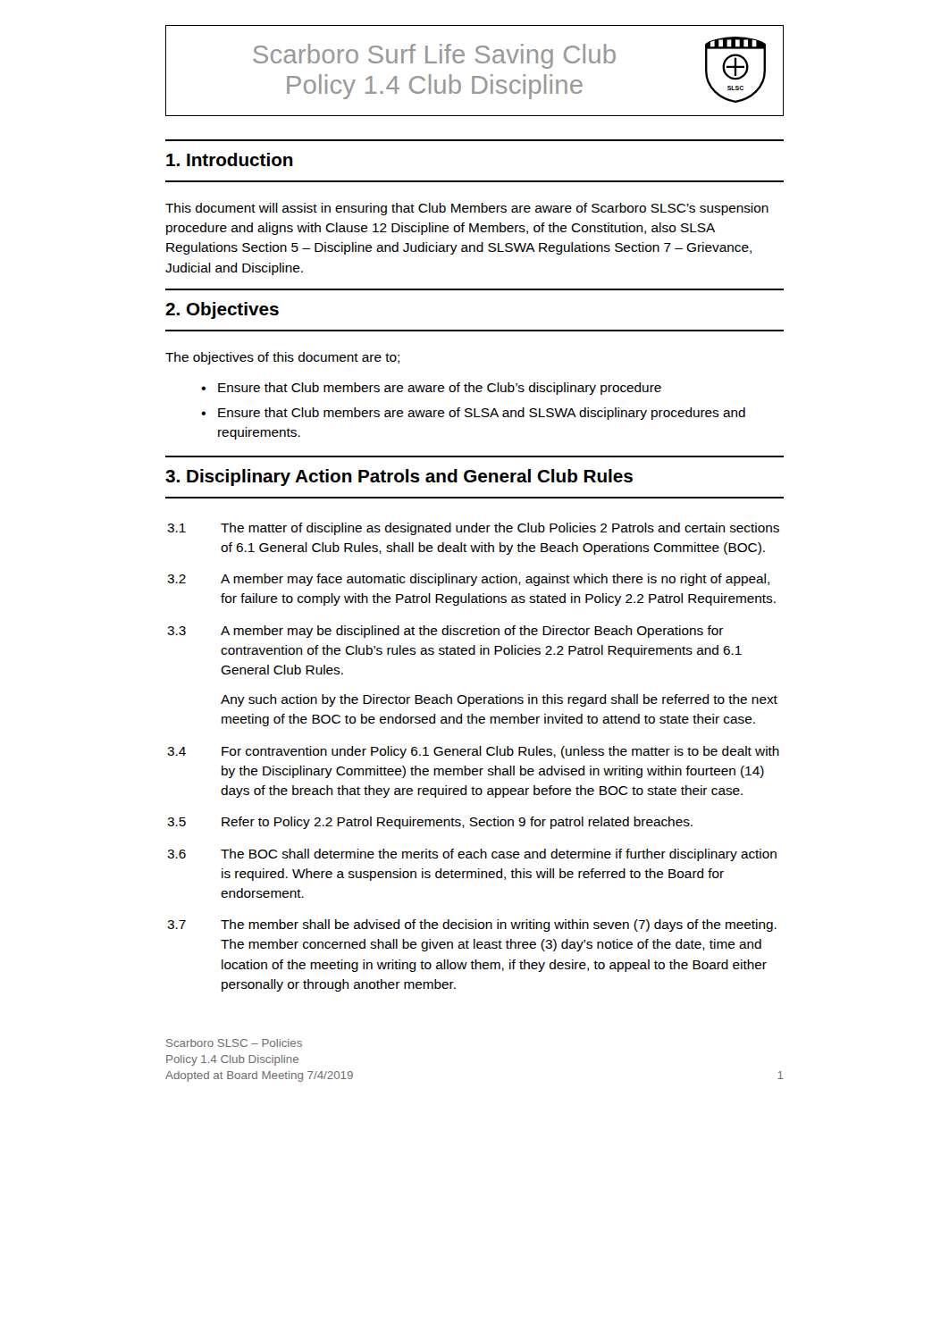Scarboro Surf Life Saving Club
Policy 1.4 Club Discipline
SLSC
1. Introduction
This document will assist in ensuring that Club Members are aware of Scarboro SLSC’s suspension procedure and aligns with Clause 12 Discipline of Members, of the Constitution, also SLSA Regulations Section 5 – Discipline and Judiciary and SLSWA Regulations Section 7 – Grievance, Judicial and Discipline.
2. Objectives
The objectives of this document are to;
Ensure that Club members are aware of the Club’s disciplinary procedure
Ensure that Club members are aware of SLSA and SLSWA disciplinary procedures and requirements.
3. Disciplinary Action Patrols and General Club Rules
3.1
The matter of discipline as designated under the Club Policies 2 Patrols and certain sections of 6.1 General Club Rules, shall be dealt with by the Beach Operations Committee (BOC).
3.2
A member may face automatic disciplinary action, against which there is no right of appeal, for failure to comply with the Patrol Regulations as stated in Policy 2.2 Patrol Requirements.
3.3
A member may be disciplined at the discretion of the Director Beach Operations for contravention of the Club’s rules as stated in Policies 2.2 Patrol Requirements and 6.1 General Club Rules.
Any such action by the Director Beach Operations in this regard shall be referred to the next meeting of the BOC to be endorsed and the member invited to attend to state their case.
3.4
For contravention under Policy 6.1 General Club Rules, (unless the matter is to be dealt with by the Disciplinary Committee) the member shall be advised in writing within fourteen (14) days of the breach that they are required to appear before the BOC to state their case.
3.5
Refer to Policy 2.2 Patrol Requirements, Section 9 for patrol related breaches.
3.6
The BOC shall determine the merits of each case and determine if further disciplinary action is required. Where a suspension is determined, this will be referred to the Board for endorsement.
3.7
The member shall be advised of the decision in writing within seven (7) days of the meeting. The member concerned shall be given at least three (3) day’s notice of the date, time and location of the meeting in writing to allow them, if they desire, to appeal to the Board either personally or through another member.
Scarboro SLSC – Policies
Policy 1.4 Club Discipline
Adopted at Board Meeting 7/4/2019
1